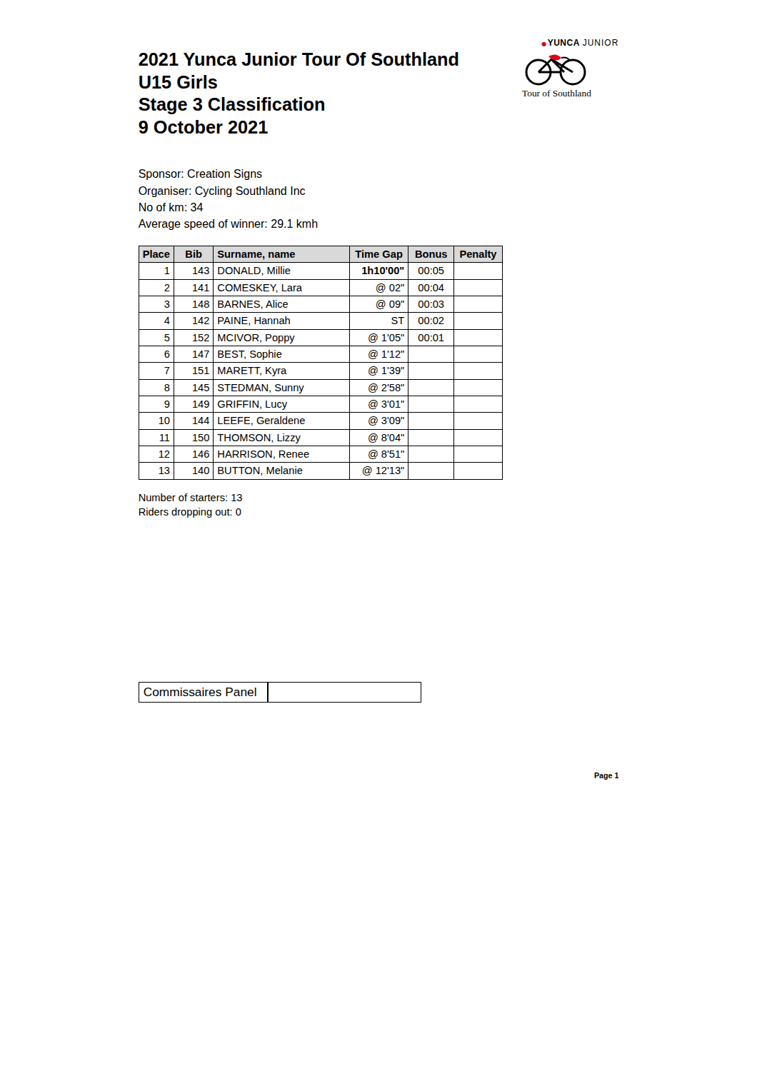●YUNCA JUNIOR
Tour of Southland
2021 Yunca Junior Tour Of Southland U15 Girls Stage 3 Classification 9 October 2021
Sponsor: Creation Signs
Organiser: Cycling Southland Inc
No of km: 34
Average speed of winner: 29.1 kmh
| Place | Bib | Surname, name | Time Gap | Bonus | Penalty |
| --- | --- | --- | --- | --- | --- |
| 1 | 143 | DONALD, Millie | 1h10'00" | 00:05 | |
| 2 | 141 | COMESKEY, Lara | @ 02" | 00:04 | |
| 3 | 148 | BARNES, Alice | @ 09" | 00:03 | |
| 4 | 142 | PAINE, Hannah | ST | 00:02 | |
| 5 | 152 | MCIVOR, Poppy | @ 1'05" | 00:01 | |
| 6 | 147 | BEST, Sophie | @ 1'12" | | |
| 7 | 151 | MARETT, Kyra | @ 1'39" | | |
| 8 | 145 | STEDMAN, Sunny | @ 2'58" | | |
| 9 | 149 | GRIFFIN, Lucy | @ 3'01" | | |
| 10 | 144 | LEEFE, Geraldene | @ 3'09" | | |
| 11 | 150 | THOMSON, Lizzy | @ 8'04" | | |
| 12 | 146 | HARRISON, Renee | @ 8'51" | | |
| 13 | 140 | BUTTON, Melanie | @ 12'13" | | |
Number of starters: 13
Riders dropping out: 0
Commissaires Panel
Page 1